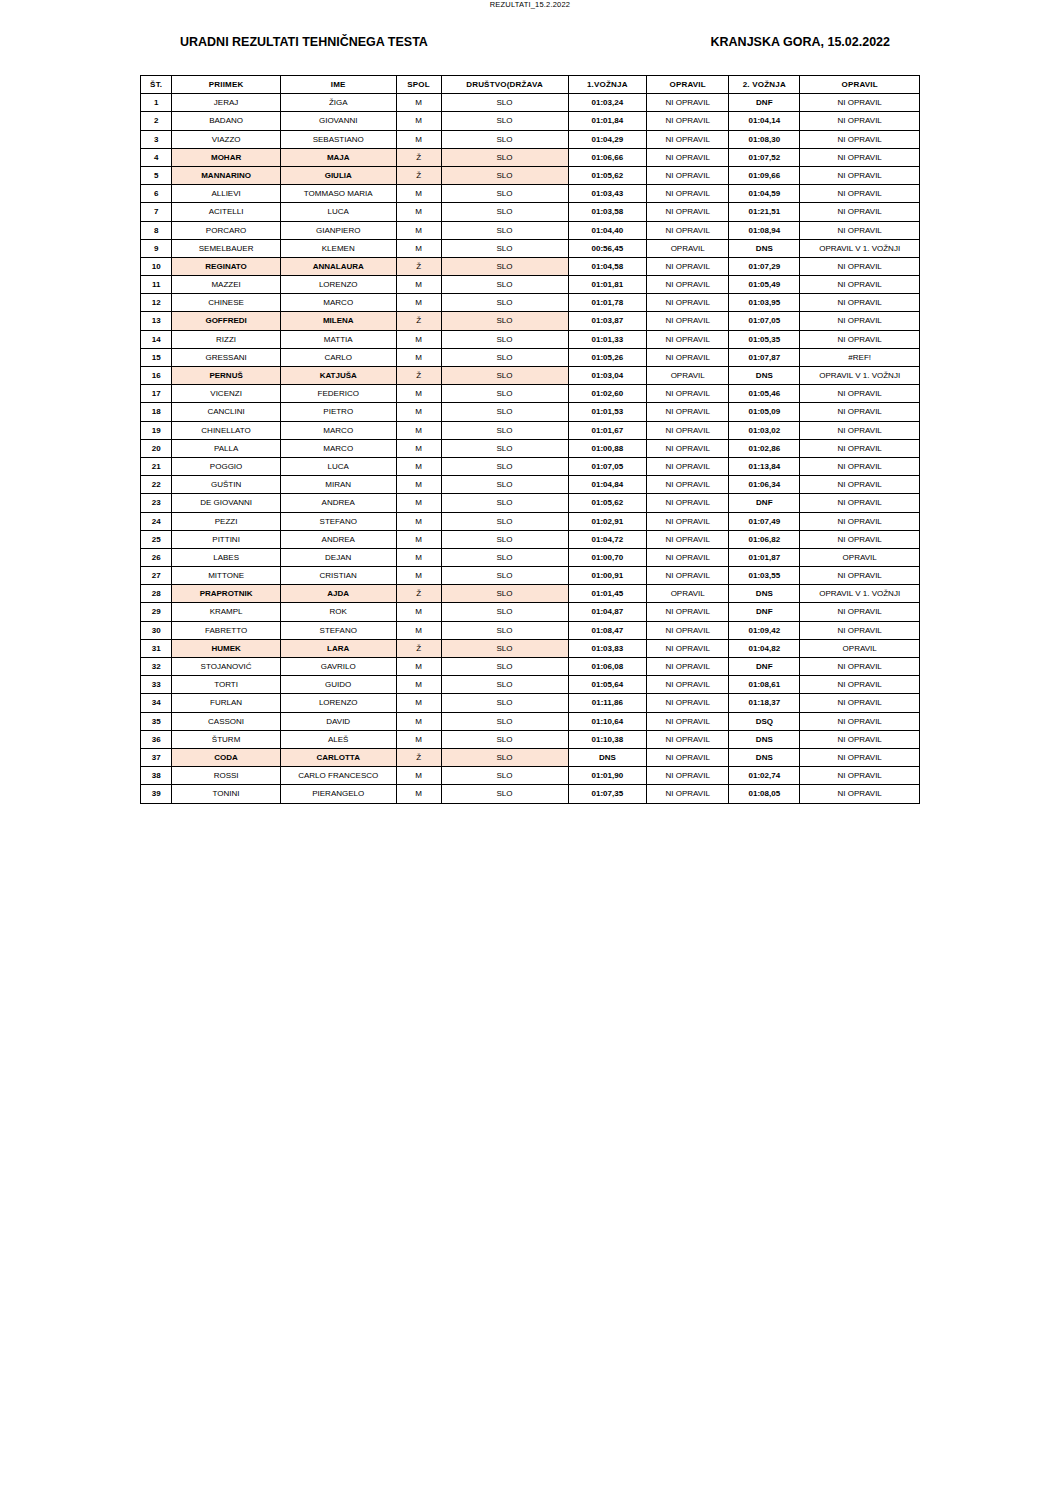REZULTATI_15.2.2022
URADNI REZULTATI TEHNIČNEGA TESTA
KRANJSKA GORA, 15.02.2022
| ŠT. | PRIIMEK | IME | SPOL | DRUŠTVO(DRŽAVA | 1.VOŽNJA | OPRAVIL | 2. VOŽNJA | OPRAVIL |
| --- | --- | --- | --- | --- | --- | --- | --- | --- |
| 1 | JERAJ | ŽIGA | M | SLO | 01:03,24 | NI OPRAVIL | DNF | NI OPRAVIL |
| 2 | BADANO | GIOVANNI | M | SLO | 01:01,84 | NI OPRAVIL | 01:04,14 | NI OPRAVIL |
| 3 | VIAZZO | SEBASTIANO | M | SLO | 01:04,29 | NI OPRAVIL | 01:08,30 | NI OPRAVIL |
| 4 | MOHAR | MAJA | Ž | SLO | 01:06,66 | NI OPRAVIL | 01:07,52 | NI OPRAVIL |
| 5 | MANNARINO | GIULIA | Ž | SLO | 01:05,62 | NI OPRAVIL | 01:09,66 | NI OPRAVIL |
| 6 | ALLIEVI | TOMMASO MARIA | M | SLO | 01:03,43 | NI OPRAVIL | 01:04,59 | NI OPRAVIL |
| 7 | ACITELLI | LUCA | M | SLO | 01:03,58 | NI OPRAVIL | 01:21,51 | NI OPRAVIL |
| 8 | PORCARO | GIANPIERO | M | SLO | 01:04,40 | NI OPRAVIL | 01:08,94 | NI OPRAVIL |
| 9 | SEMELBAUER | KLEMEN | M | SLO | 00:56,45 | OPRAVIL | DNS | OPRAVIL V 1. VOŽNJI |
| 10 | REGINATO | ANNALAURA | Ž | SLO | 01:04,58 | NI OPRAVIL | 01:07,29 | NI OPRAVIL |
| 11 | MAZZEI | LORENZO | M | SLO | 01:01,81 | NI OPRAVIL | 01:05,49 | NI OPRAVIL |
| 12 | CHINESE | MARCO | M | SLO | 01:01,78 | NI OPRAVIL | 01:03,95 | NI OPRAVIL |
| 13 | GOFFREDI | MILENA | Ž | SLO | 01:03,87 | NI OPRAVIL | 01:07,05 | NI OPRAVIL |
| 14 | RIZZI | MATTIA | M | SLO | 01:01,33 | NI OPRAVIL | 01:05,35 | NI OPRAVIL |
| 15 | GRESSANI | CARLO | M | SLO | 01:05,26 | NI OPRAVIL | 01:07,87 | #REF! |
| 16 | PERNUŠ | KATJUŠA | Ž | SLO | 01:03,04 | OPRAVIL | DNS | OPRAVIL V 1. VOŽNJI |
| 17 | VICENZI | FEDERICO | M | SLO | 01:02,60 | NI OPRAVIL | 01:05,46 | NI OPRAVIL |
| 18 | CANCLINI | PIETRO | M | SLO | 01:01,53 | NI OPRAVIL | 01:05,09 | NI OPRAVIL |
| 19 | CHINELLATO | MARCO | M | SLO | 01:01,67 | NI OPRAVIL | 01:03,02 | NI OPRAVIL |
| 20 | PALLA | MARCO | M | SLO | 01:00,88 | NI OPRAVIL | 01:02,86 | NI OPRAVIL |
| 21 | POGGIO | LUCA | M | SLO | 01:07,05 | NI OPRAVIL | 01:13,84 | NI OPRAVIL |
| 22 | GUŠTIN | MIRAN | M | SLO | 01:04,84 | NI OPRAVIL | 01:06,34 | NI OPRAVIL |
| 23 | DE GIOVANNI | ANDREA | M | SLO | 01:05,62 | NI OPRAVIL | DNF | NI OPRAVIL |
| 24 | PEZZI | STEFANO | M | SLO | 01:02,91 | NI OPRAVIL | 01:07,49 | NI OPRAVIL |
| 25 | PITTINI | ANDREA | M | SLO | 01:04,72 | NI OPRAVIL | 01:06,82 | NI OPRAVIL |
| 26 | LABES | DEJAN | M | SLO | 01:00,70 | NI OPRAVIL | 01:01,87 | OPRAVIL |
| 27 | MITTONE | CRISTIAN | M | SLO | 01:00,91 | NI OPRAVIL | 01:03,55 | NI OPRAVIL |
| 28 | PRAPROTNIK | AJDA | Ž | SLO | 01:01,45 | OPRAVIL | DNS | OPRAVIL V 1. VOŽNJI |
| 29 | KRAMPL | ROK | M | SLO | 01:04,87 | NI OPRAVIL | DNF | NI OPRAVIL |
| 30 | FABRETTO | STEFANO | M | SLO | 01:08,47 | NI OPRAVIL | 01:09,42 | NI OPRAVIL |
| 31 | HUMEK | LARA | Ž | SLO | 01:03,83 | NI OPRAVIL | 01:04,82 | OPRAVIL |
| 32 | STOJANOVIĆ | GAVRILO | M | SLO | 01:06,08 | NI OPRAVIL | DNF | NI OPRAVIL |
| 33 | TORTI | GUIDO | M | SLO | 01:05,64 | NI OPRAVIL | 01:08,61 | NI OPRAVIL |
| 34 | FURLAN | LORENZO | M | SLO | 01:11,86 | NI OPRAVIL | 01:18,37 | NI OPRAVIL |
| 35 | CASSONI | DAVID | M | SLO | 01:10,64 | NI OPRAVIL | DSQ | NI OPRAVIL |
| 36 | ŠTURM | ALEŠ | M | SLO | 01:10,38 | NI OPRAVIL | DNS | NI OPRAVIL |
| 37 | CODA | CARLOTTA | Ž | SLO | DNS | NI OPRAVIL | DNS | NI OPRAVIL |
| 38 | ROSSI | CARLO FRANCESCO | M | SLO | 01:01,90 | NI OPRAVIL | 01:02,74 | NI OPRAVIL |
| 39 | TONINI | PIERANGELO | M | SLO | 01:07,35 | NI OPRAVIL | 01:08,05 | NI OPRAVIL |